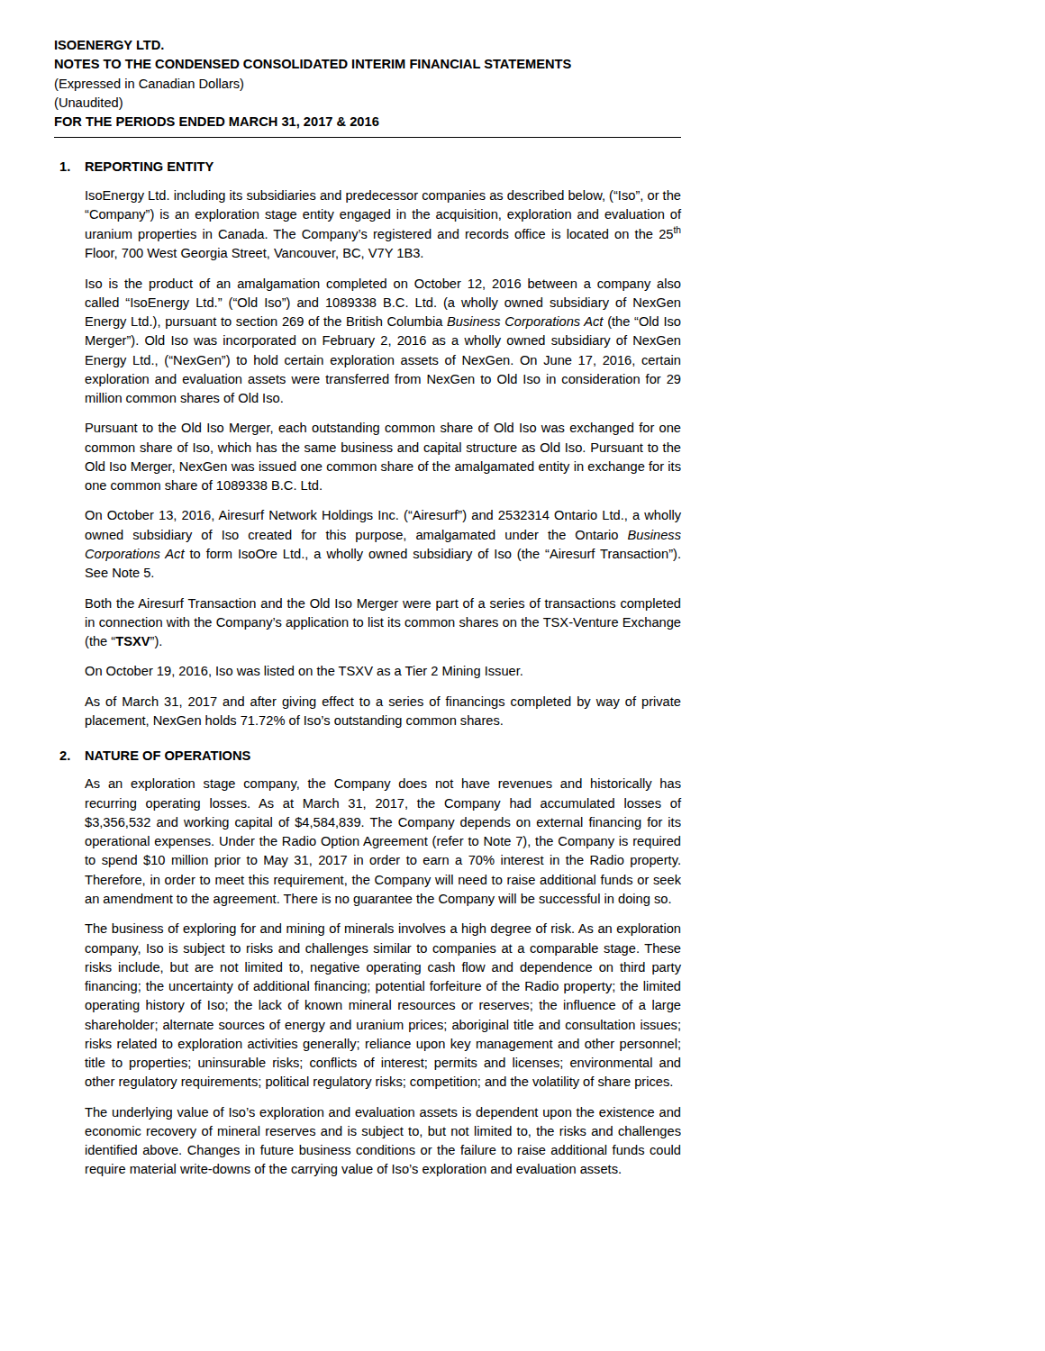ISOENERGY LTD.
NOTES TO THE CONDENSED CONSOLIDATED INTERIM FINANCIAL STATEMENTS
(Expressed in Canadian Dollars)
(Unaudited)
FOR THE PERIODS ENDED MARCH 31, 2017 & 2016
Reporting Entity
IsoEnergy Ltd. including its subsidiaries and predecessor companies as described below, (“Iso”, or the “Company”) is an exploration stage entity engaged in the acquisition, exploration and evaluation of uranium properties in Canada. The Company’s registered and records office is located on the 25th Floor, 700 West Georgia Street, Vancouver, BC, V7Y 1B3.
Iso is the product of an amalgamation completed on October 12, 2016 between a company also called “IsoEnergy Ltd.” (“Old Iso”) and 1089338 B.C. Ltd. (a wholly owned subsidiary of NexGen Energy Ltd.), pursuant to section 269 of the British Columbia Business Corporations Act (the “Old Iso Merger”). Old Iso was incorporated on February 2, 2016 as a wholly owned subsidiary of NexGen Energy Ltd., (“NexGen”) to hold certain exploration assets of NexGen. On June 17, 2016, certain exploration and evaluation assets were transferred from NexGen to Old Iso in consideration for 29 million common shares of Old Iso.
Pursuant to the Old Iso Merger, each outstanding common share of Old Iso was exchanged for one common share of Iso, which has the same business and capital structure as Old Iso. Pursuant to the Old Iso Merger, NexGen was issued one common share of the amalgamated entity in exchange for its one common share of 1089338 B.C. Ltd.
On October 13, 2016, Airesurf Network Holdings Inc. (“Airesurf”) and 2532314 Ontario Ltd., a wholly owned subsidiary of Iso created for this purpose, amalgamated under the Ontario Business Corporations Act to form IsoOre Ltd., a wholly owned subsidiary of Iso (the “Airesurf Transaction”). See Note 5.
Both the Airesurf Transaction and the Old Iso Merger were part of a series of transactions completed in connection with the Company’s application to list its common shares on the TSX-Venture Exchange (the “TSXV”).
On October 19, 2016, Iso was listed on the TSXV as a Tier 2 Mining Issuer.
As of March 31, 2017 and after giving effect to a series of financings completed by way of private placement, NexGen holds 71.72% of Iso’s outstanding common shares.
Nature of Operations
As an exploration stage company, the Company does not have revenues and historically has recurring operating losses. As at March 31, 2017, the Company had accumulated losses of $3,356,532 and working capital of $4,584,839. The Company depends on external financing for its operational expenses. Under the Radio Option Agreement (refer to Note 7), the Company is required to spend $10 million prior to May 31, 2017 in order to earn a 70% interest in the Radio property. Therefore, in order to meet this requirement, the Company will need to raise additional funds or seek an amendment to the agreement. There is no guarantee the Company will be successful in doing so.
The business of exploring for and mining of minerals involves a high degree of risk. As an exploration company, Iso is subject to risks and challenges similar to companies at a comparable stage. These risks include, but are not limited to, negative operating cash flow and dependence on third party financing; the uncertainty of additional financing; potential forfeiture of the Radio property; the limited operating history of Iso; the lack of known mineral resources or reserves; the influence of a large shareholder; alternate sources of energy and uranium prices; aboriginal title and consultation issues; risks related to exploration activities generally; reliance upon key management and other personnel; title to properties; uninsurable risks; conflicts of interest; permits and licenses; environmental and other regulatory requirements; political regulatory risks; competition; and the volatility of share prices.
The underlying value of Iso’s exploration and evaluation assets is dependent upon the existence and economic recovery of mineral reserves and is subject to, but not limited to, the risks and challenges identified above. Changes in future business conditions or the failure to raise additional funds could require material write-downs of the carrying value of Iso’s exploration and evaluation assets.